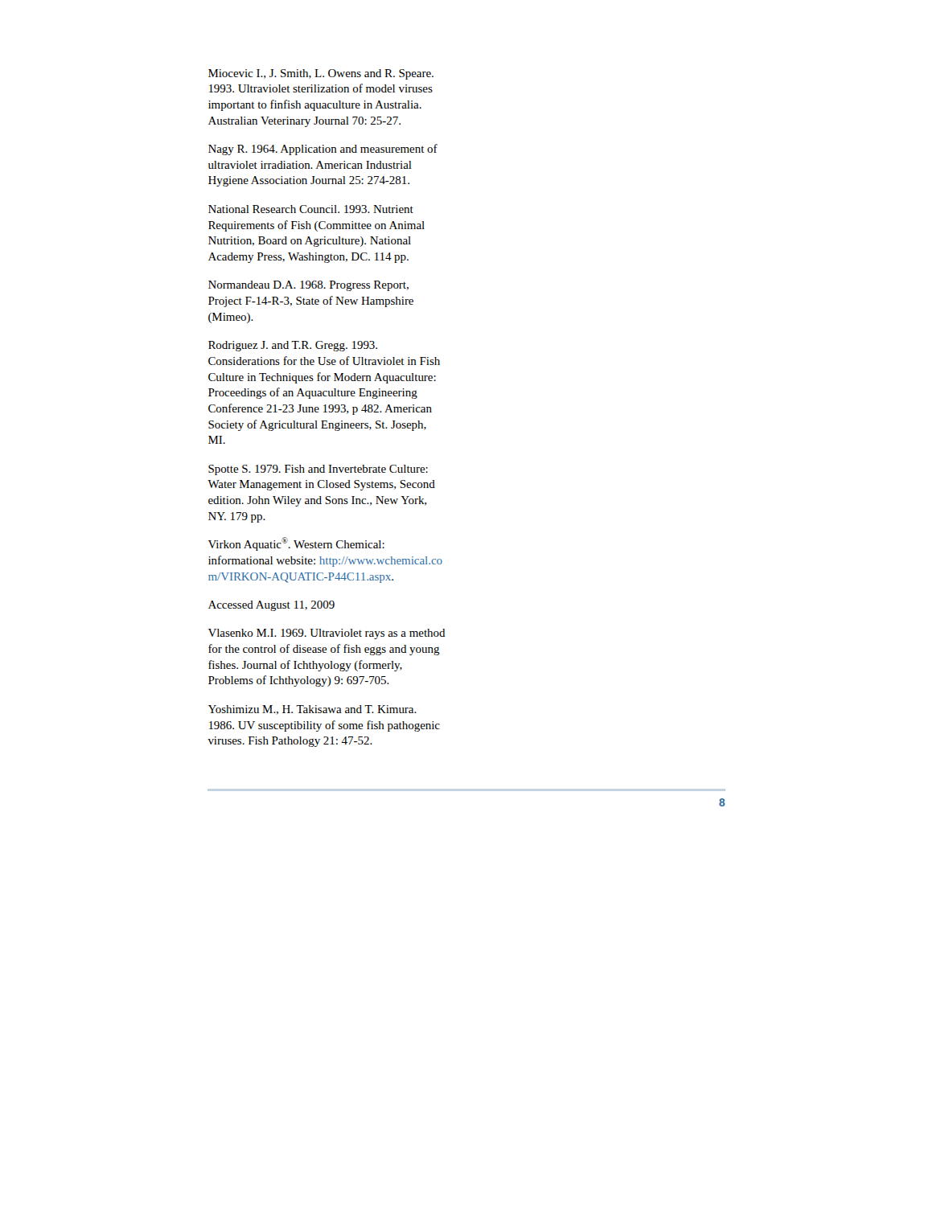Miocevic I., J. Smith, L. Owens and R. Speare. 1993. Ultraviolet sterilization of model viruses important to finfish aquaculture in Australia. Australian Veterinary Journal 70: 25-27.
Nagy R. 1964. Application and measurement of ultraviolet irradiation. American Industrial Hygiene Association Journal 25: 274-281.
National Research Council. 1993. Nutrient Requirements of Fish (Committee on Animal Nutrition, Board on Agriculture). National Academy Press, Washington, DC. 114 pp.
Normandeau D.A. 1968. Progress Report, Project F-14-R-3, State of New Hampshire (Mimeo).
Rodriguez J. and T.R. Gregg. 1993. Considerations for the Use of Ultraviolet in Fish Culture in Techniques for Modern Aquaculture: Proceedings of an Aquaculture Engineering Conference 21-23 June 1993, p 482. American Society of Agricultural Engineers, St. Joseph, MI.
Spotte S. 1979. Fish and Invertebrate Culture: Water Management in Closed Systems, Second edition. John Wiley and Sons Inc., New York, NY. 179 pp.
Virkon Aquatic®. Western Chemical: informational website: http://www.wchemical.com/VIRKON-AQUATIC-P44C11.aspx.
Accessed August 11, 2009
Vlasenko M.I. 1969. Ultraviolet rays as a method for the control of disease of fish eggs and young fishes. Journal of Ichthyology (formerly, Problems of Ichthyology) 9: 697-705.
Yoshimizu M., H. Takisawa and T. Kimura. 1986. UV susceptibility of some fish pathogenic viruses. Fish Pathology 21: 47-52.
8